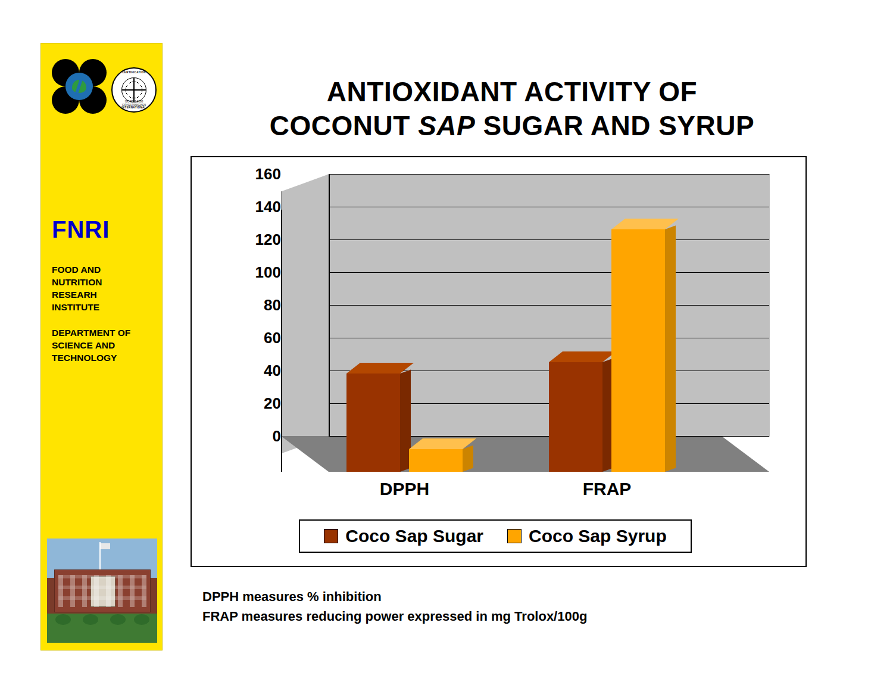CERTIFICATION
ISO 9001:2008
CIP/4217/09/02/629
INTERNATIONAL
FNRI
FOOD AND
NUTRITION
RESEARH
INSTITUTE
DEPARTMENT OF
SCIENCE AND
TECHNOLOGY
ANTIOXIDANT ACTIVITY OF
COCONUT SAP SUGAR AND SYRUP
160
140
120
100
80
60
40
20
0
DPPH
FRAP
Coco Sap Sugar
Coco Sap Syrup
DPPH measures % inhibition
FRAP measures reducing power expressed in mg Trolox/100g